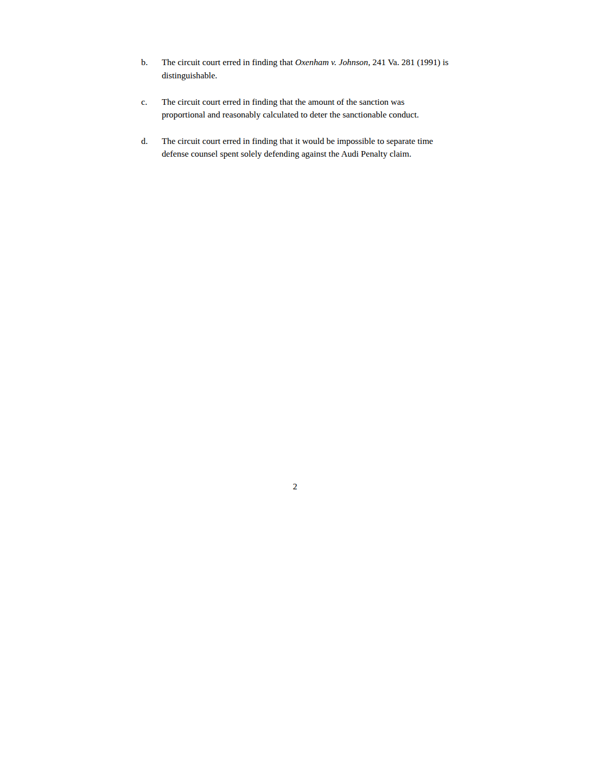b. The circuit court erred in finding that Oxenham v. Johnson, 241 Va. 281 (1991) is distinguishable.
c. The circuit court erred in finding that the amount of the sanction was proportional and reasonably calculated to deter the sanctionable conduct.
d. The circuit court erred in finding that it would be impossible to separate time defense counsel spent solely defending against the Audi Penalty claim.
2